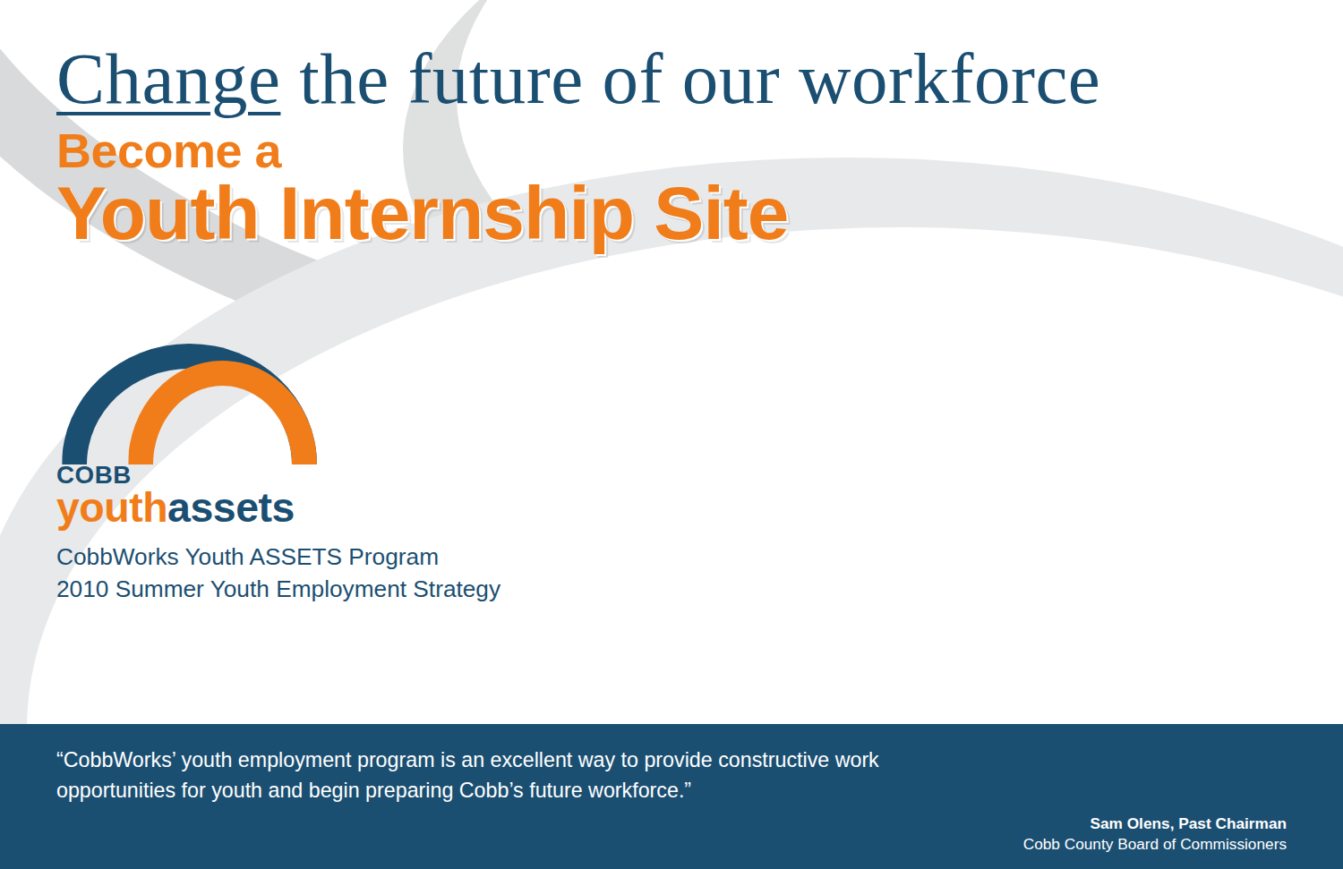Change the future of our workforce
Become a
Youth Internship Site
COBB youth assets
CobbWorks Youth ASSETS Program
2010 Summer Youth Employment Strategy
“CobbWorks’ youth employment program is an excellent way to provide constructive work opportunities for youth and begin preparing Cobb’s future workforce.”
Sam Olens, Past Chairman
Cobb County Board of Commissioners